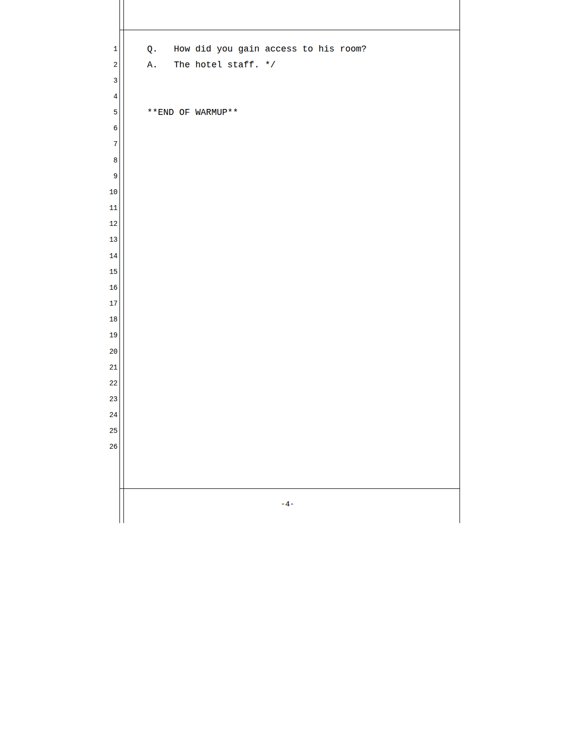1
2
3
4
5
6
7
8
9
10
11
12
13
14
15
16
17
18
19
20
21
22
23
24
25
26
Q. How did you gain access to his room? A. The hotel staff. */ **END OF WARMUP**
-4-